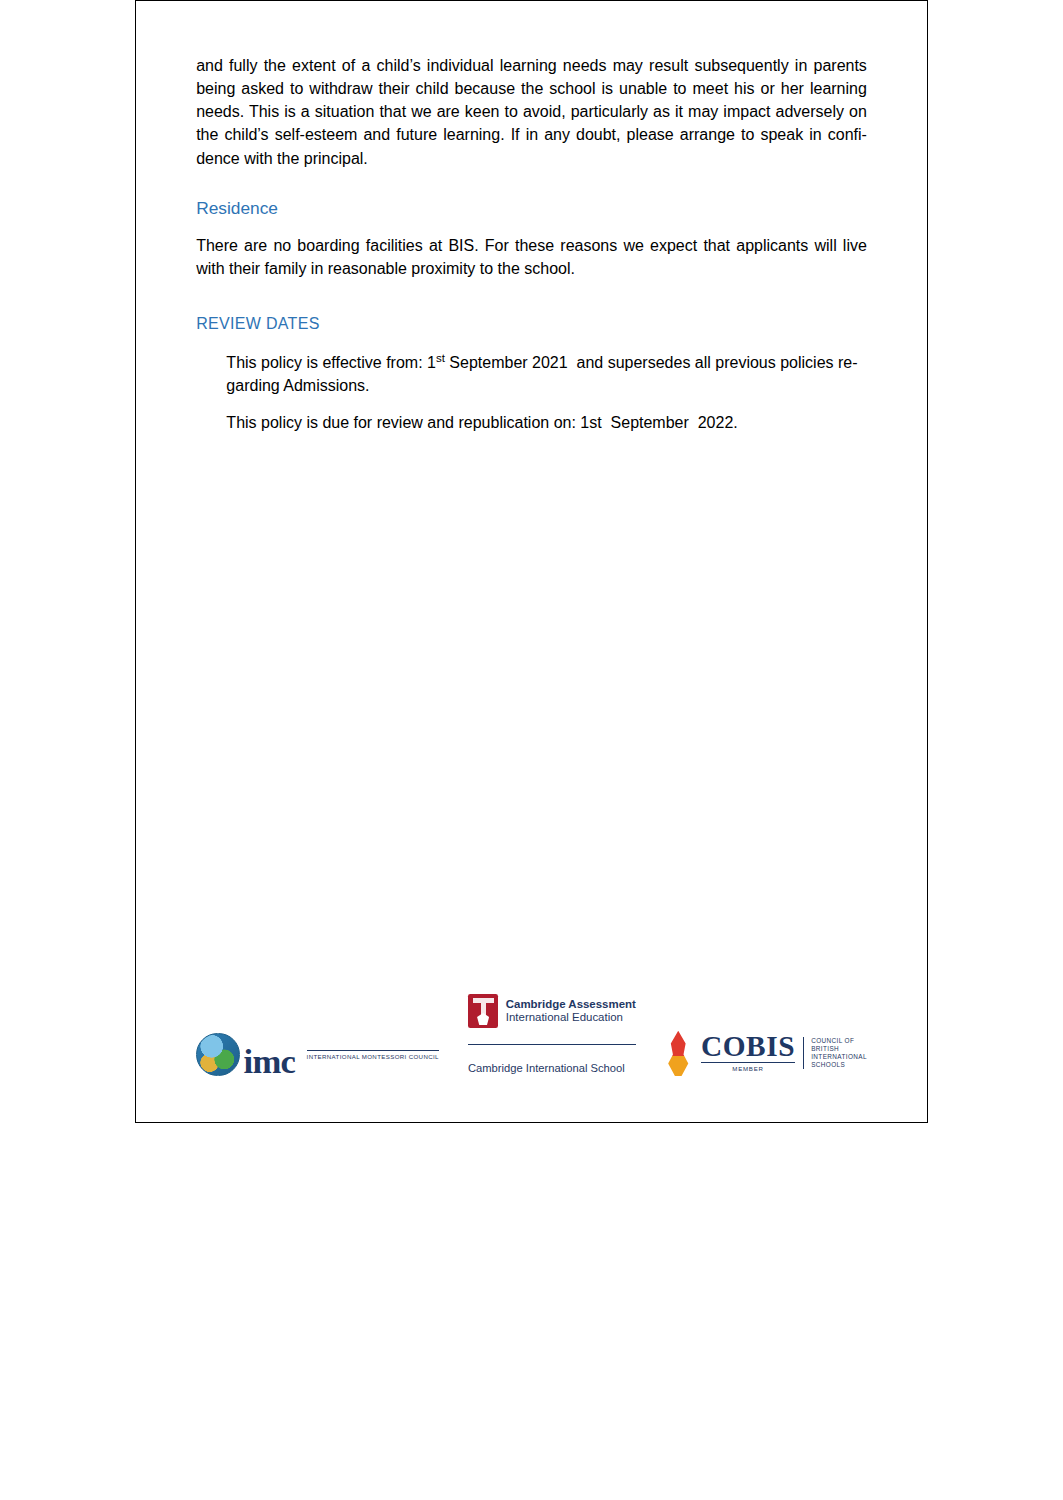and fully the extent of a child’s individual learning needs may result subsequently in parents being asked to withdraw their child because the school is unable to meet his or her learning needs. This is a situation that we are keen to avoid, particularly as it may impact adversely on the child’s self-esteem and future learning. If in any doubt, please arrange to speak in confidence with the principal.
Residence
There are no boarding facilities at BIS. For these reasons we expect that applicants will live with their family in reasonable proximity to the school.
REVIEW DATES
This policy is effective from: 1st September 2021 and supersedes all previous policies regarding Admissions.
This policy is due for review and republication on: 1st September 2022.
imc
INTERNATIONAL MONTESSORI COUNCIL
Cambridge Assessment
International Education
Cambridge International School
COBIS
MEMBER
Council of
British
International
Schools